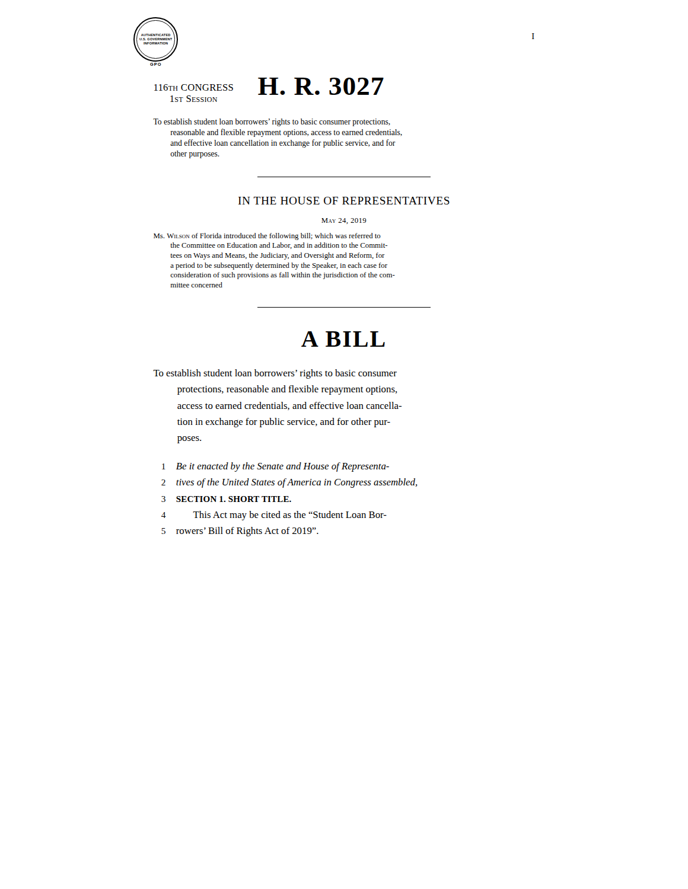AUTHENTICATED
U.S. GOVERNMENT
INFORMATION
GPO
I
116th CONGRESS 1st Session
H. R. 3027
To establish student loan borrowers’ rights to basic consumer protections,
reasonable and flexible repayment options, access to earned credentials,
and effective loan cancellation in exchange for public service, and for
other purposes.
IN THE HOUSE OF REPRESENTATIVES
May 24, 2019
Ms. Wilson of Florida introduced the following bill; which was referred to
the Committee on Education and Labor, and in addition to the Commit-
tees on Ways and Means, the Judiciary, and Oversight and Reform, for
a period to be subsequently determined by the Speaker, in each case for
consideration of such provisions as fall within the jurisdiction of the com-
mittee concerned
A BILL
To establish student loan borrowers’ rights to basic consumer
protections, reasonable and flexible repayment options,
access to earned credentials, and effective loan cancella-
tion in exchange for public service, and for other pur-
poses.
1
Be it enacted by the Senate and House of Representa-
2
tives of the United States of America in Congress assembled,
3
SECTION 1. SHORT TITLE.
4
This Act may be cited as the “Student Loan Bor-
5
rowers’ Bill of Rights Act of 2019”.